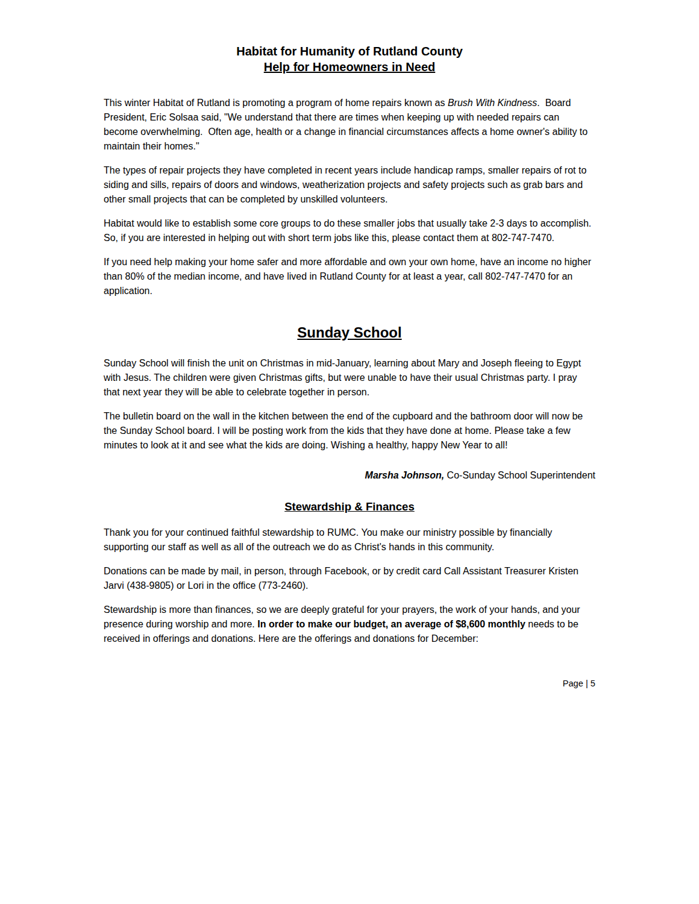Habitat for Humanity of Rutland County
Help for Homeowners in Need
This winter Habitat of Rutland is promoting a program of home repairs known as Brush With Kindness. Board President, Eric Solsaa said, "We understand that there are times when keeping up with needed repairs can become overwhelming. Often age, health or a change in financial circumstances affects a home owner's ability to maintain their homes."
The types of repair projects they have completed in recent years include handicap ramps, smaller repairs of rot to siding and sills, repairs of doors and windows, weatherization projects and safety projects such as grab bars and other small projects that can be completed by unskilled volunteers.
Habitat would like to establish some core groups to do these smaller jobs that usually take 2-3 days to accomplish. So, if you are interested in helping out with short term jobs like this, please contact them at 802-747-7470.
If you need help making your home safer and more affordable and own your own home, have an income no higher than 80% of the median income, and have lived in Rutland County for at least a year, call 802-747-7470 for an application.
Sunday School
Sunday School will finish the unit on Christmas in mid-January, learning about Mary and Joseph fleeing to Egypt with Jesus. The children were given Christmas gifts, but were unable to have their usual Christmas party. I pray that next year they will be able to celebrate together in person.
The bulletin board on the wall in the kitchen between the end of the cupboard and the bathroom door will now be the Sunday School board. I will be posting work from the kids that they have done at home. Please take a few minutes to look at it and see what the kids are doing. Wishing a healthy, happy New Year to all!
Marsha Johnson, Co-Sunday School Superintendent
Stewardship & Finances
Thank you for your continued faithful stewardship to RUMC. You make our ministry possible by financially supporting our staff as well as all of the outreach we do as Christ's hands in this community.
Donations can be made by mail, in person, through Facebook, or by credit card Call Assistant Treasurer Kristen Jarvi (438-9805) or Lori in the office (773-2460).
Stewardship is more than finances, so we are deeply grateful for your prayers, the work of your hands, and your presence during worship and more. In order to make our budget, an average of $8,600 monthly needs to be received in offerings and donations. Here are the offerings and donations for December:
Page | 5